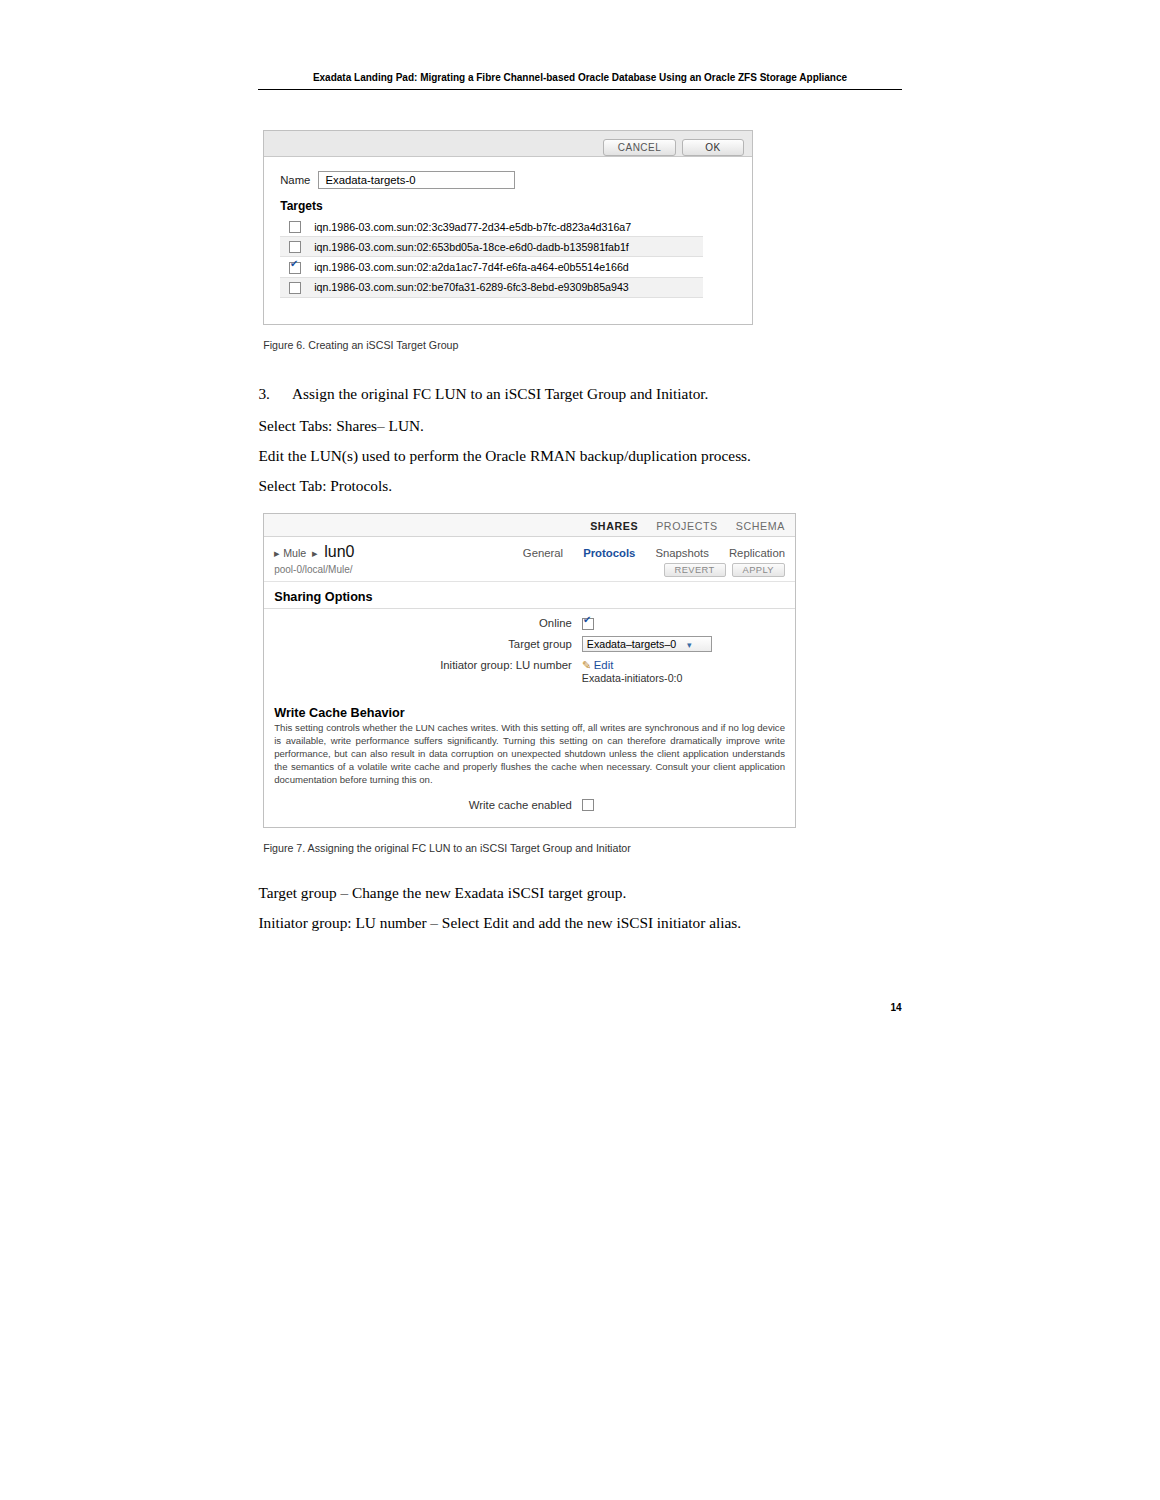Exadata Landing Pad: Migrating a Fibre Channel-based Oracle Database Using an Oracle ZFS Storage Appliance
CANCEL OK
Name Exadata-targets-0
Targets
| | iqn.1986-03.com.sun:02:3c39ad77-2d34-e5db-b7fc-d823a4d316a7 |
| | iqn.1986-03.com.sun:02:653bd05a-18ce-e6d0-dadb-b135981fab1f |
| | iqn.1986-03.com.sun:02:a2da1ac7-7d4f-e6fa-a464-e0b5514e166d |
| | iqn.1986-03.com.sun:02:be70fa31-6289-6fc3-8ebd-e9309b85a943 |
Figure 6. Creating an iSCSI Target Group
3. Assign the original FC LUN to an iSCSI Target Group and Initiator.
Select Tabs: Shares– LUN.
Edit the LUN(s) used to perform the Oracle RMAN backup/duplication process.
Select Tab: Protocols.
SHARES PROJECTS SCHEMA
▸ Mule ▸lun0
General Protocols Snapshots Replication
pool-0/local/Mule/
REVERT APPLY
Sharing Options
Online
Target group
Exadata–targets–0 ▾
Initiator group: LU number
✎Edit
Exadata-initiators-0:0
Write Cache Behavior
This setting controls whether the LUN caches writes. With this setting off, all writes are synchronous and if no log device is available, write performance suffers significantly. Turning this setting on can therefore dramatically improve write performance, but can also result in data corruption on unexpected shutdown unless the client application understands the semantics of a volatile write cache and properly flushes the cache when necessary. Consult your client application documentation before turning this on.
Write cache enabled
Figure 7. Assigning the original FC LUN to an iSCSI Target Group and Initiator
Target group – Change the new Exadata iSCSI target group.
Initiator group: LU number – Select Edit and add the new iSCSI initiator alias.
14